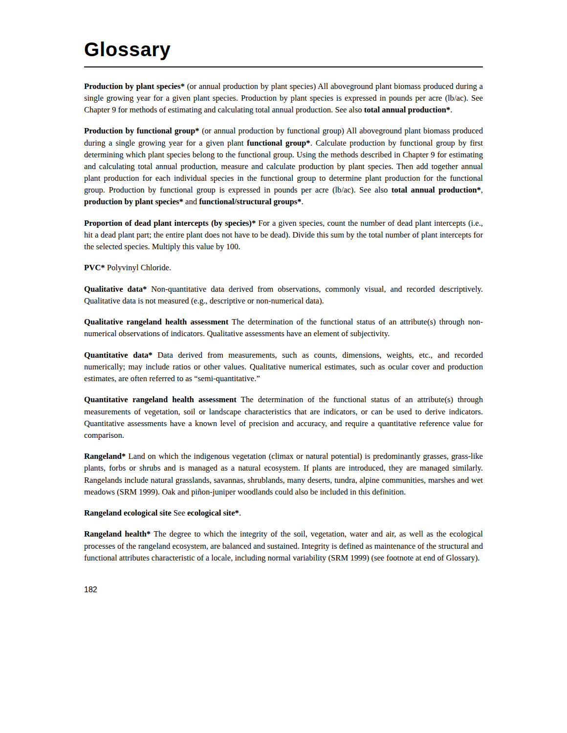Glossary
Production by plant species* (or annual production by plant species) All aboveground plant biomass produced during a single growing year for a given plant species. Production by plant species is expressed in pounds per acre (lb/ac). See Chapter 9 for methods of estimating and calculating total annual production. See also total annual production*.
Production by functional group* (or annual production by functional group) All aboveground plant biomass produced during a single growing year for a given plant functional group*. Calculate production by functional group by first determining which plant species belong to the functional group. Using the methods described in Chapter 9 for estimating and calculating total annual production, measure and calculate production by plant species. Then add together annual plant production for each individual species in the functional group to determine plant production for the functional group. Production by functional group is expressed in pounds per acre (lb/ac). See also total annual production*, production by plant species* and functional/structural groups*.
Proportion of dead plant intercepts (by species)* For a given species, count the number of dead plant intercepts (i.e., hit a dead plant part; the entire plant does not have to be dead). Divide this sum by the total number of plant intercepts for the selected species. Multiply this value by 100.
PVC* Polyvinyl Chloride.
Qualitative data* Non-quantitative data derived from observations, commonly visual, and recorded descriptively. Qualitative data is not measured (e.g., descriptive or non-numerical data).
Qualitative rangeland health assessment The determination of the functional status of an attribute(s) through non-numerical observations of indicators. Qualitative assessments have an element of subjectivity.
Quantitative data* Data derived from measurements, such as counts, dimensions, weights, etc., and recorded numerically; may include ratios or other values. Qualitative numerical estimates, such as ocular cover and production estimates, are often referred to as “semi-quantitative.”
Quantitative rangeland health assessment The determination of the functional status of an attribute(s) through measurements of vegetation, soil or landscape characteristics that are indicators, or can be used to derive indicators. Quantitative assessments have a known level of precision and accuracy, and require a quantitative reference value for comparison.
Rangeland* Land on which the indigenous vegetation (climax or natural potential) is predominantly grasses, grass-like plants, forbs or shrubs and is managed as a natural ecosystem. If plants are introduced, they are managed similarly. Rangelands include natural grasslands, savannas, shrublands, many deserts, tundra, alpine communities, marshes and wet meadows (SRM 1999). Oak and piñon-juniper woodlands could also be included in this definition.
Rangeland ecological site See ecological site*.
Rangeland health* The degree to which the integrity of the soil, vegetation, water and air, as well as the ecological processes of the rangeland ecosystem, are balanced and sustained. Integrity is defined as maintenance of the structural and functional attributes characteristic of a locale, including normal variability (SRM 1999) (see footnote at end of Glossary).
182